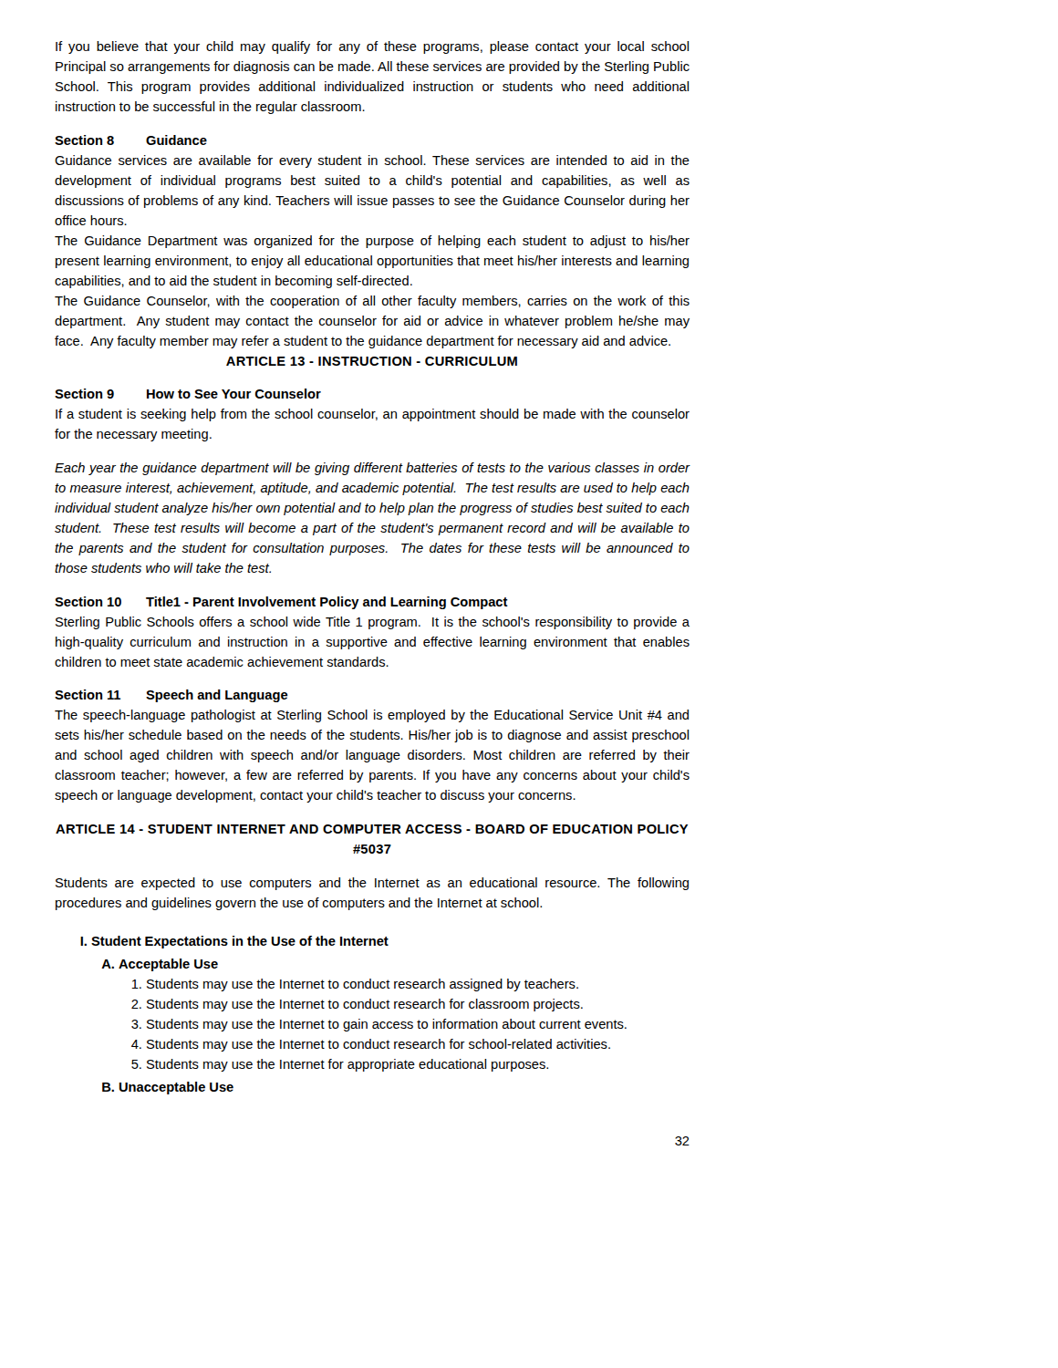If you believe that your child may qualify for any of these programs, please contact your local school Principal so arrangements for diagnosis can be made. All these services are provided by the Sterling Public School. This program provides additional individualized instruction or students who need additional instruction to be successful in the regular classroom.
Section 8 Guidance
Guidance services are available for every student in school. These services are intended to aid in the development of individual programs best suited to a child's potential and capabilities, as well as discussions of problems of any kind. Teachers will issue passes to see the Guidance Counselor during her office hours.
The Guidance Department was organized for the purpose of helping each student to adjust to his/her present learning environment, to enjoy all educational opportunities that meet his/her interests and learning capabilities, and to aid the student in becoming self-directed.
The Guidance Counselor, with the cooperation of all other faculty members, carries on the work of this department. Any student may contact the counselor for aid or advice in whatever problem he/she may face. Any faculty member may refer a student to the guidance department for necessary aid and advice.
ARTICLE 13 - INSTRUCTION - CURRICULUM
Section 9 How to See Your Counselor
If a student is seeking help from the school counselor, an appointment should be made with the counselor for the necessary meeting.
Each year the guidance department will be giving different batteries of tests to the various classes in order to measure interest, achievement, aptitude, and academic potential. The test results are used to help each individual student analyze his/her own potential and to help plan the progress of studies best suited to each student. These test results will become a part of the student's permanent record and will be available to the parents and the student for consultation purposes. The dates for these tests will be announced to those students who will take the test.
Section 10 Title1 - Parent Involvement Policy and Learning Compact
Sterling Public Schools offers a school wide Title 1 program. It is the school's responsibility to provide a high-quality curriculum and instruction in a supportive and effective learning environment that enables children to meet state academic achievement standards.
Section 11 Speech and Language
The speech-language pathologist at Sterling School is employed by the Educational Service Unit #4 and sets his/her schedule based on the needs of the students. His/her job is to diagnose and assist preschool and school aged children with speech and/or language disorders. Most children are referred by their classroom teacher; however, a few are referred by parents. If you have any concerns about your child's speech or language development, contact your child's teacher to discuss your concerns.
ARTICLE 14 - STUDENT INTERNET AND COMPUTER ACCESS - BOARD OF EDUCATION POLICY #5037
Students are expected to use computers and the Internet as an educational resource. The following procedures and guidelines govern the use of computers and the Internet at school.
Student Expectations in the Use of the Internet
Acceptable Use
Students may use the Internet to conduct research assigned by teachers.
Students may use the Internet to conduct research for classroom projects.
Students may use the Internet to gain access to information about current events.
Students may use the Internet to conduct research for school-related activities.
Students may use the Internet for appropriate educational purposes.
Unacceptable Use
32